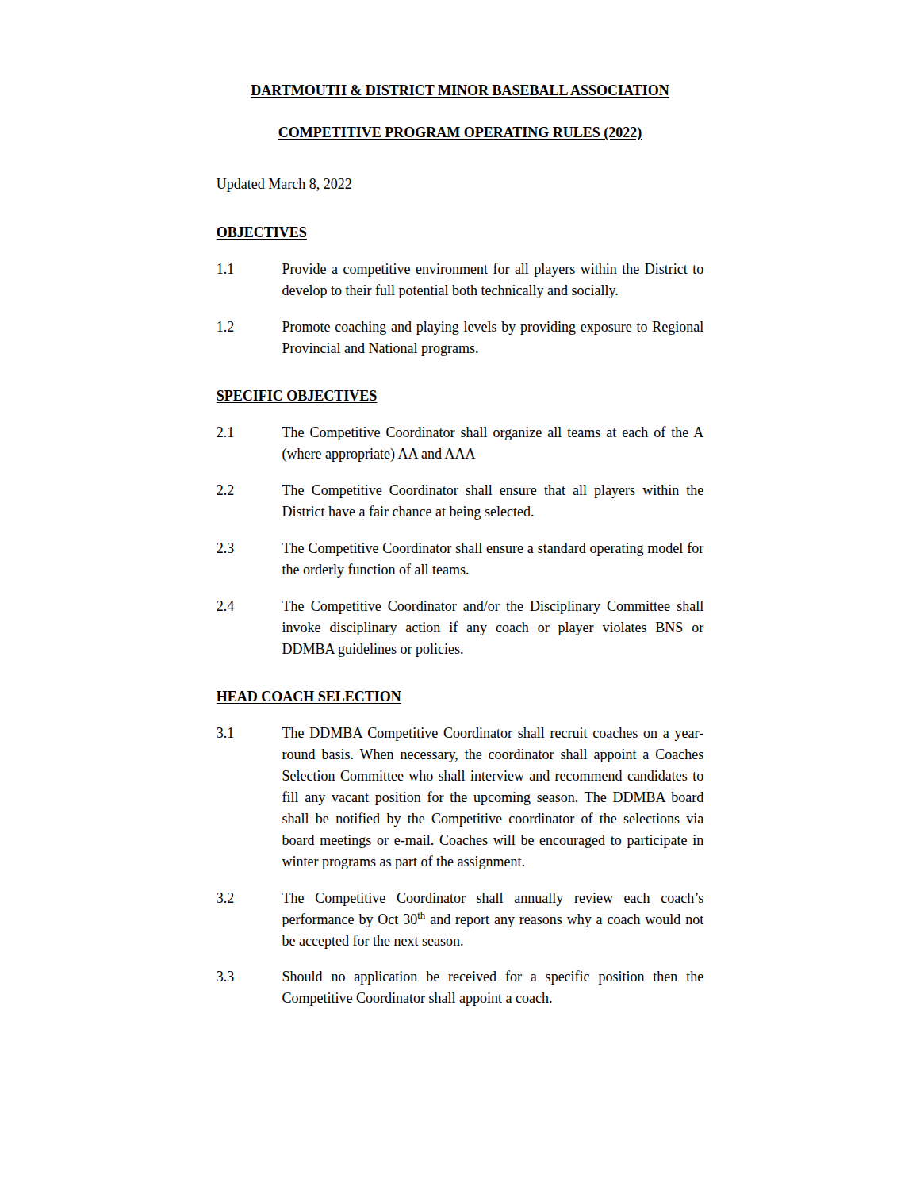DARTMOUTH & DISTRICT MINOR BASEBALL ASSOCIATION
COMPETITIVE PROGRAM OPERATING RULES (2022)
Updated March 8, 2022
OBJECTIVES
1.1 Provide a competitive environment for all players within the District to develop to their full potential both technically and socially.
1.2 Promote coaching and playing levels by providing exposure to Regional Provincial and National programs.
SPECIFIC OBJECTIVES
2.1 The Competitive Coordinator shall organize all teams at each of the A (where appropriate) AA and AAA
2.2 The Competitive Coordinator shall ensure that all players within the District have a fair chance at being selected.
2.3 The Competitive Coordinator shall ensure a standard operating model for the orderly function of all teams.
2.4 The Competitive Coordinator and/or the Disciplinary Committee shall invoke disciplinary action if any coach or player violates BNS or DDMBA guidelines or policies.
HEAD COACH SELECTION
3.1 The DDMBA Competitive Coordinator shall recruit coaches on a year-round basis. When necessary, the coordinator shall appoint a Coaches Selection Committee who shall interview and recommend candidates to fill any vacant position for the upcoming season. The DDMBA board shall be notified by the Competitive coordinator of the selections via board meetings or e-mail. Coaches will be encouraged to participate in winter programs as part of the assignment.
3.2 The Competitive Coordinator shall annually review each coach’s performance by Oct 30th and report any reasons why a coach would not be accepted for the next season.
3.3 Should no application be received for a specific position then the Competitive Coordinator shall appoint a coach.